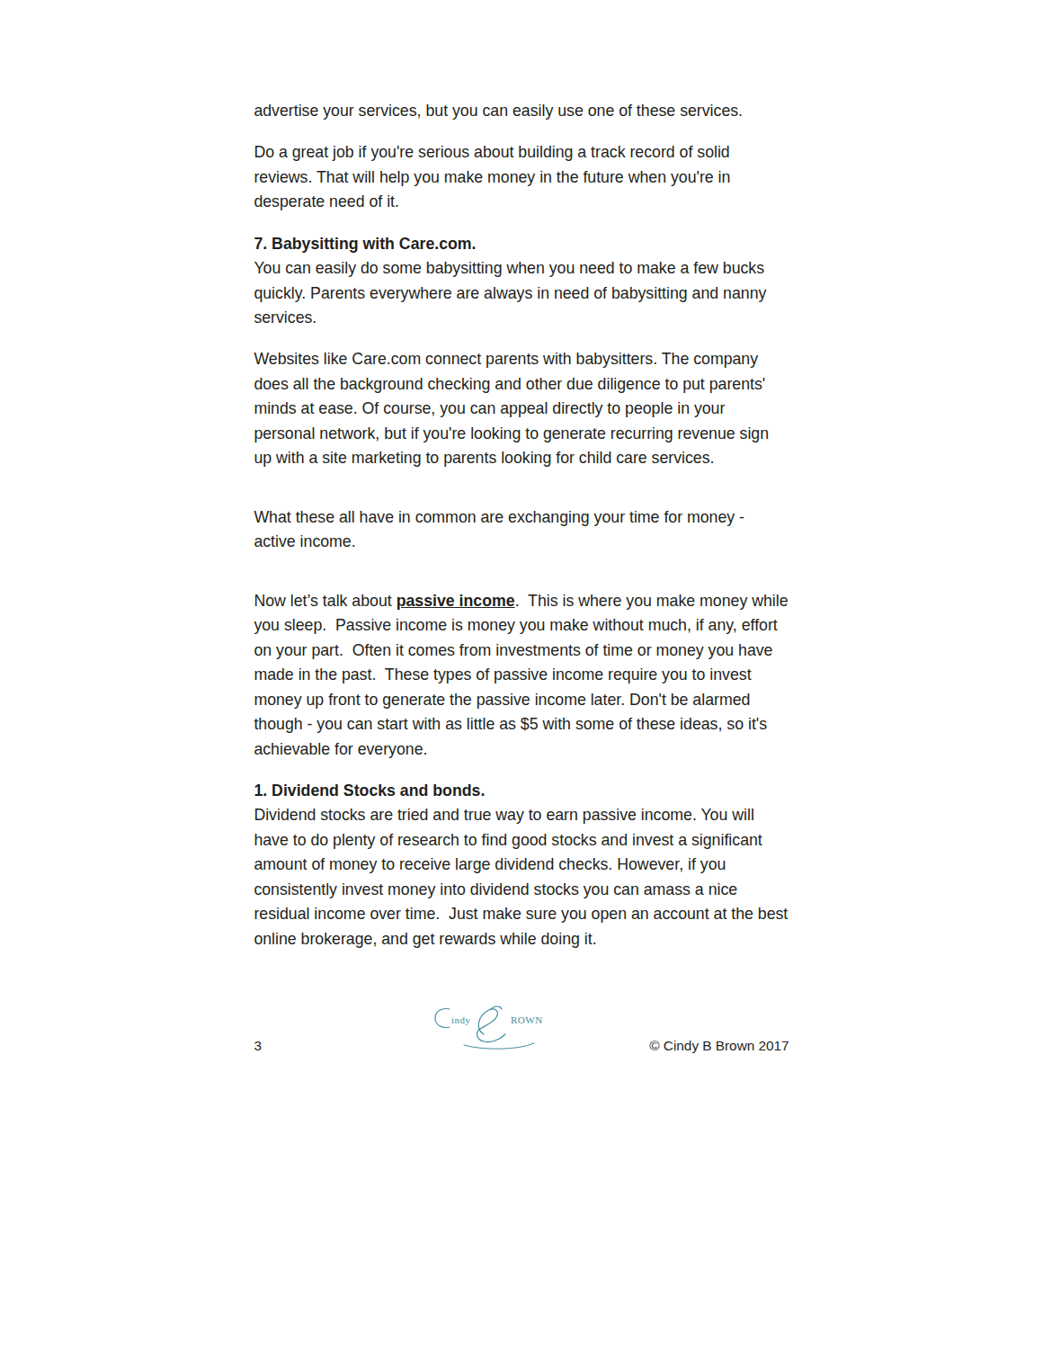advertise your services, but you can easily use one of these services.
Do a great job if you're serious about building a track record of solid reviews. That will help you make money in the future when you're in desperate need of it.
7. Babysitting with Care.com.
You can easily do some babysitting when you need to make a few bucks quickly. Parents everywhere are always in need of babysitting and nanny services.
Websites like Care.com connect parents with babysitters. The company does all the background checking and other due diligence to put parents' minds at ease. Of course, you can appeal directly to people in your personal network, but if you're looking to generate recurring revenue sign up with a site marketing to parents looking for child care services.
What these all have in common are exchanging your time for money - active income.
Now let’s talk about passive income. This is where you make money while you sleep. Passive income is money you make without much, if any, effort on your part. Often it comes from investments of time or money you have made in the past. These types of passive income require you to invest money up front to generate the passive income later. Don't be alarmed though - you can start with as little as $5 with some of these ideas, so it's achievable for everyone.
1. Dividend Stocks and bonds.
Dividend stocks are tried and true way to earn passive income. You will have to do plenty of research to find good stocks and invest a significant amount of money to receive large dividend checks. However, if you consistently invest money into dividend stocks you can amass a nice residual income over time. Just make sure you open an account at the best online brokerage, and get rewards while doing it.
3
indy ROWN
© Cindy B Brown 2017